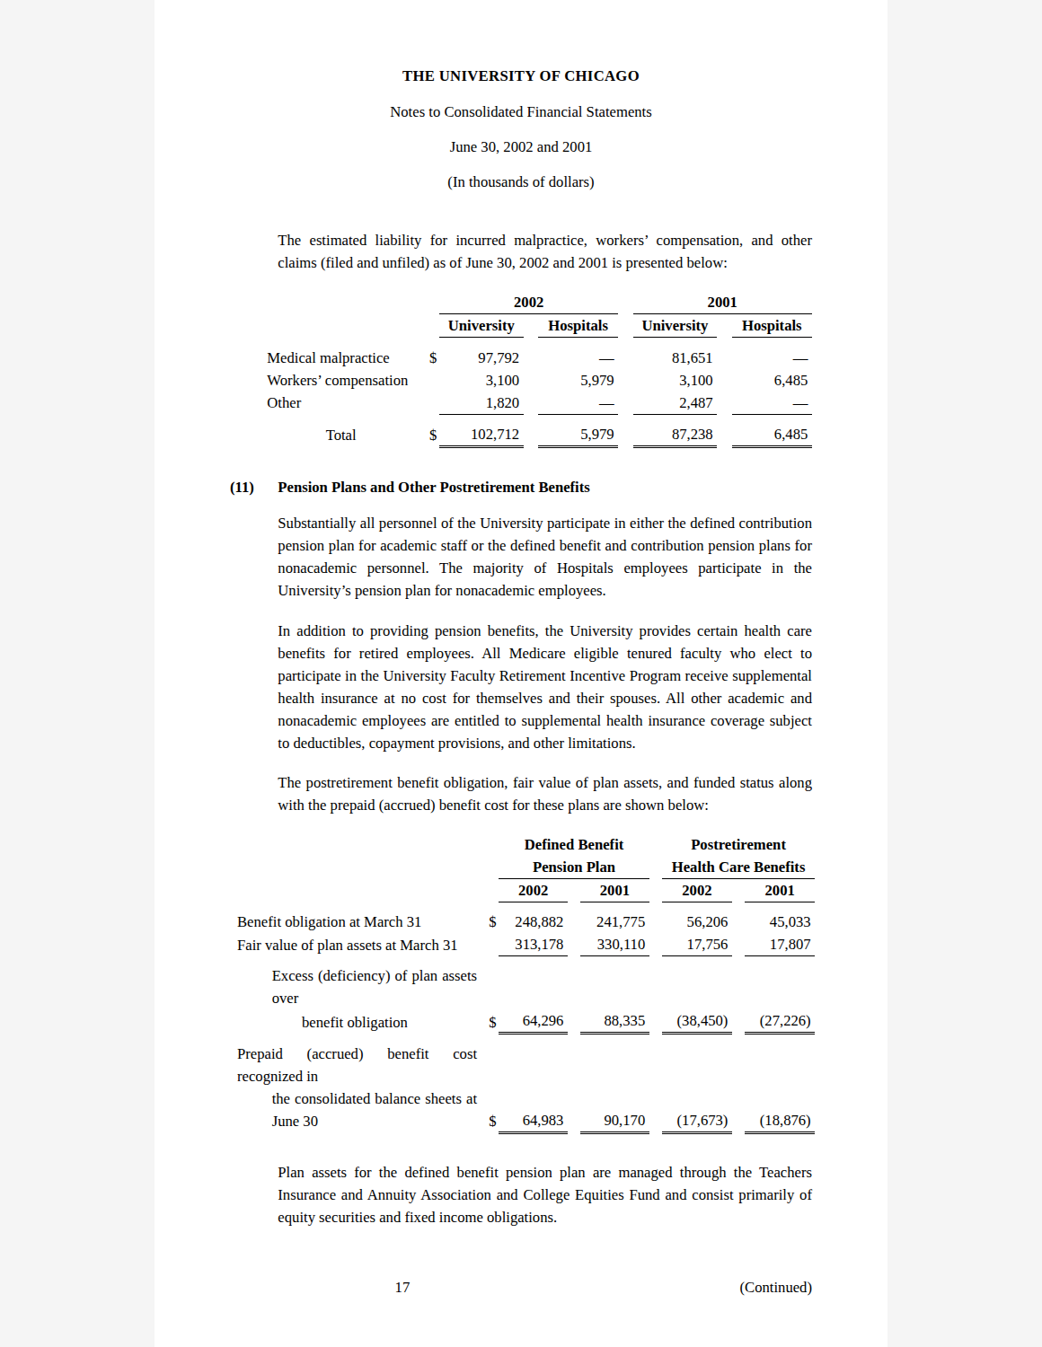The University of Chicago
Notes to Consolidated Financial Statements
June 30, 2002 and 2001
(In thousands of dollars)
The estimated liability for incurred malpractice, workers’ compensation, and other claims (filed and unfiled) as of June 30, 2002 and 2001 is presented below:
| | | 2002 | | 2001 |
| | | University | | Hospitals | | University | | Hospitals |
| Medical malpractice | $ | 97,792 | | — | | 81,651 | | — |
| Workers’ compensation | | 3,100 | | 5,979 | | 3,100 | | 6,485 |
| Other | | 1,820 | | — | | 2,487 | | — |
| Total | $ | 102,712 | | 5,979 | | 87,238 | | 6,485 |
(11)
Pension Plans and Other Postretirement Benefits
Substantially all personnel of the University participate in either the defined contribution pension plan for academic staff or the defined benefit and contribution pension plans for nonacademic personnel. The majority of Hospitals employees participate in the University’s pension plan for nonacademic employees.
In addition to providing pension benefits, the University provides certain health care benefits for retired employees. All Medicare eligible tenured faculty who elect to participate in the University Faculty Retirement Incentive Program receive supplemental health insurance at no cost for themselves and their spouses. All other academic and nonacademic employees are entitled to supplemental health insurance coverage subject to deductibles, copayment provisions, and other limitations.
The postretirement benefit obligation, fair value of plan assets, and funded status along with the prepaid (accrued) benefit cost for these plans are shown below:
| | | Defined Benefit Pension Plan | | Postretirement Health Care Benefits |
| | | 2002 | | 2001 | | 2002 | | 2001 |
| Benefit obligation at March 31 | $ | 248,882 | | 241,775 | | 56,206 | | 45,033 |
| Fair value of plan assets at March 31 | | 313,178 | | 330,110 | | 17,756 | | 17,807 |
| Excess (deficiency) of plan assets over | | | | | | | | |
| benefit obligation | $ | 64,296 | | 88,335 | | (38,450) | | (27,226) |
| Prepaid (accrued) benefit cost recognized in | | | | | | | | |
| the consolidated balance sheets at June 30 | $ | 64,983 | | 90,170 | | (17,673) | | (18,876) |
Plan assets for the defined benefit pension plan are managed through the Teachers Insurance and Annuity Association and College Equities Fund and consist primarily of equity securities and fixed income obligations.
17 (Continued)